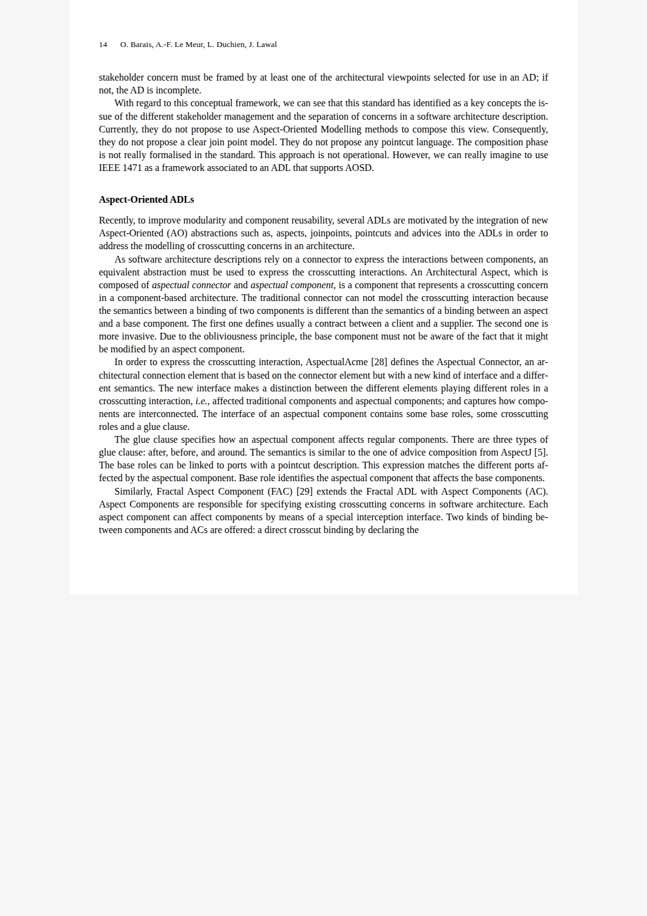14 O. Barais, A.-F. Le Meur, L. Duchien, J. Lawal
stakeholder concern must be framed by at least one of the architectural viewpoints selected for use in an AD; if not, the AD is incomplete.
With regard to this conceptual framework, we can see that this standard has identified as a key concepts the issue of the different stakeholder management and the separation of concerns in a software architecture description. Currently, they do not propose to use Aspect-Oriented Modelling methods to compose this view. Consequently, they do not propose a clear join point model. They do not propose any pointcut language. The composition phase is not really formalised in the standard. This approach is not operational. However, we can really imagine to use IEEE 1471 as a framework associated to an ADL that supports AOSD.
Aspect-Oriented ADLs
Recently, to improve modularity and component reusability, several ADLs are motivated by the integration of new Aspect-Oriented (AO) abstractions such as, aspects, joinpoints, pointcuts and advices into the ADLs in order to address the modelling of crosscutting concerns in an architecture.
As software architecture descriptions rely on a connector to express the interactions between components, an equivalent abstraction must be used to express the crosscutting interactions. An Architectural Aspect, which is composed of aspectual connector and aspectual component, is a component that represents a crosscutting concern in a component-based architecture. The traditional connector can not model the crosscutting interaction because the semantics between a binding of two components is different than the semantics of a binding between an aspect and a base component. The first one defines usually a contract between a client and a supplier. The second one is more invasive. Due to the obliviousness principle, the base component must not be aware of the fact that it might be modified by an aspect component.
In order to express the crosscutting interaction, AspectualAcme [28] defines the Aspectual Connector, an architectural connection element that is based on the connector element but with a new kind of interface and a different semantics. The new interface makes a distinction between the different elements playing different roles in a crosscutting interaction, i.e., affected traditional components and aspectual components; and captures how components are interconnected. The interface of an aspectual component contains some base roles, some crosscutting roles and a glue clause.
The glue clause specifies how an aspectual component affects regular components. There are three types of glue clause: after, before, and around. The semantics is similar to the one of advice composition from AspectJ [5]. The base roles can be linked to ports with a pointcut description. This expression matches the different ports affected by the aspectual component. Base role identifies the aspectual component that affects the base components.
Similarly, Fractal Aspect Component (FAC) [29] extends the Fractal ADL with Aspect Components (AC). Aspect Components are responsible for specifying existing crosscutting concerns in software architecture. Each aspect component can affect components by means of a special interception interface. Two kinds of binding between components and ACs are offered: a direct crosscut binding by declaring the